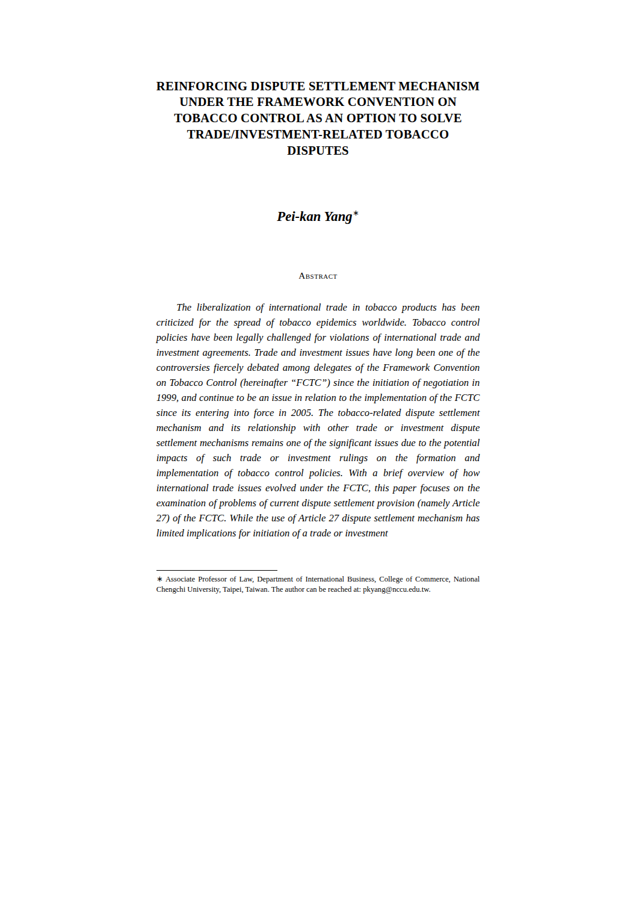Reinforcing Dispute Settlement Mechanism Under the Framework Convention on Tobacco Control as an Option to Solve Trade/Investment-Related Tobacco Disputes
Pei-kan Yang∗
Abstract
The liberalization of international trade in tobacco products has been criticized for the spread of tobacco epidemics worldwide. Tobacco control policies have been legally challenged for violations of international trade and investment agreements. Trade and investment issues have long been one of the controversies fiercely debated among delegates of the Framework Convention on Tobacco Control (hereinafter “FCTC”) since the initiation of negotiation in 1999, and continue to be an issue in relation to the implementation of the FCTC since its entering into force in 2005. The tobacco-related dispute settlement mechanism and its relationship with other trade or investment dispute settlement mechanisms remains one of the significant issues due to the potential impacts of such trade or investment rulings on the formation and implementation of tobacco control policies. With a brief overview of how international trade issues evolved under the FCTC, this paper focuses on the examination of problems of current dispute settlement provision (namely Article 27) of the FCTC. While the use of Article 27 dispute settlement mechanism has limited implications for initiation of a trade or investment
∗ Associate Professor of Law, Department of International Business, College of Commerce, National Chengchi University, Taipei, Taiwan. The author can be reached at: pkyang@nccu.edu.tw.